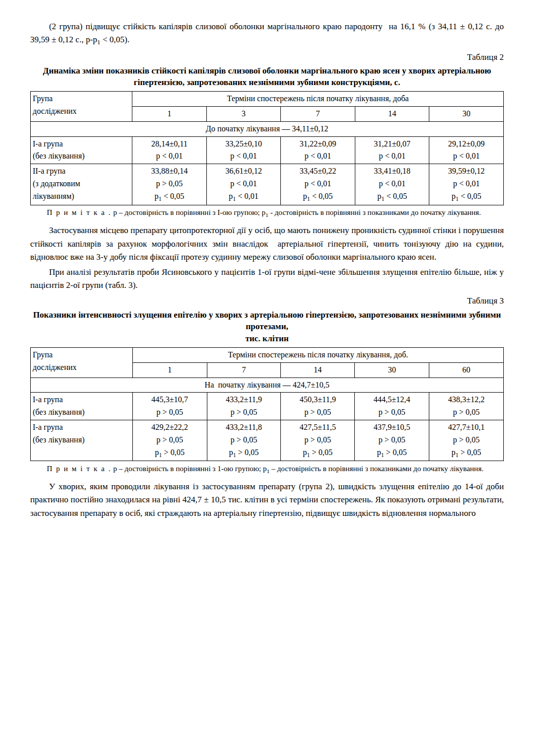(2 група) підвищує стійкість капілярів слизової оболонки маргінального краю пародонту на 16,1 % (з 34,11 ± 0,12 с. до 39,59 ± 0,12 с., р-р1 < 0,05).
Таблиця 2
Динаміка зміни показників стійкості капілярів слизової оболонки маргінального краю ясен у хворих артеріальною гіпертензією, запротезованих незнімними зубними конструкціями, с.
| Група досліджених | Терміни спостережень після початку лікування, доба |
| 1 | 3 | 7 | 14 | 30 |
| До початку лікування — 34,11±0,12 |
| І-а група (без лікування) | 28,14±0,11 р < 0,01 | 33,25±0,10 р < 0,01 | 31,22±0,09 р < 0,01 | 31,21±0,07 р < 0,01 | 29,12±0,09 р < 0,01 |
| ІІ-а група (з додатковим лікуванням) | 33,88±0,14 р > 0,05 р 1 < 0,05 | 36,61±0,12 р < 0,01 р 1 < 0,01 | 33,45±0,22 р < 0,01 р 1 < 0,05 | 33,41±0,18 р < 0,01 р 1 < 0,05 | 39,59±0,12 р < 0,01 р 1 < 0,05 |
П р и м і т к а . р – достовірність в порівнянні з І-ою групою; р1 - достовірність в порівнянні з показниками до початку лікування.
Застосування місцево препарату цитопротекторної дії у осіб, що мають понижену проникність судинної стінки і порушення стійкості капілярів за рахунок морфологічних змін внаслідок артеріальної гіпертензії, чинить тонізуючу дію на судини, відновлює вже на 3-у добу після фіксації протезу судинну мережу слизової оболонки маргінального краю ясен.
При аналізі результатів проби Ясиновського у пацієнтів 1-ої групи відмі-чене збільшення злущення епітелію більше, ніж у пацієнтів 2-ої групи (табл. 3).
Таблиця 3
Показники інтенсивності злущення епітелію у хворих з артеріальною гіпертензією, запротезованих незнімними зубними протезами,
тис. клітин
| Група досліджених | Терміни спостережень після початку лікування, доб. |
| 1 | 7 | 14 | 30 | 60 |
| На початку лікування — 424,7±10,5 |
| І-а група (без лікування) | 445,3±10,7 р > 0,05 | 433,2±11,9 р > 0,05 | 450,3±11,9 р > 0,05 | 444,5±12,4 р > 0,05 | 438,3±12,2 р > 0,05 |
| І-а група (без лікування) | 429,2±22,2 р > 0,05 р 1 > 0,05 | 433,2±11,8 р > 0,05 р 1 > 0,05 | 427,5±11,5 р > 0,05 р 1 > 0,05 | 437,9±10,5 р > 0,05 р 1 > 0,05 | 427,7±10,1 р > 0,05 р 1 > 0,05 |
П р и м і т к а . р – достовірність в порівнянні з 1-ою групою; р1 – достовірність в порівнянні з показниками до початку лікування.
У хворих, яким проводили лікування із застосуванням препарату (група 2), швидкість злущення епітелію до 14-ої доби практично постійно знаходилася на рівні 424,7 ± 10,5 тис. клітин в усі терміни спостережень. Як показують отримані результати, застосування препарату в осіб, які страждають на артеріальну гіпертензію, підвищує швидкість відновлення нормального